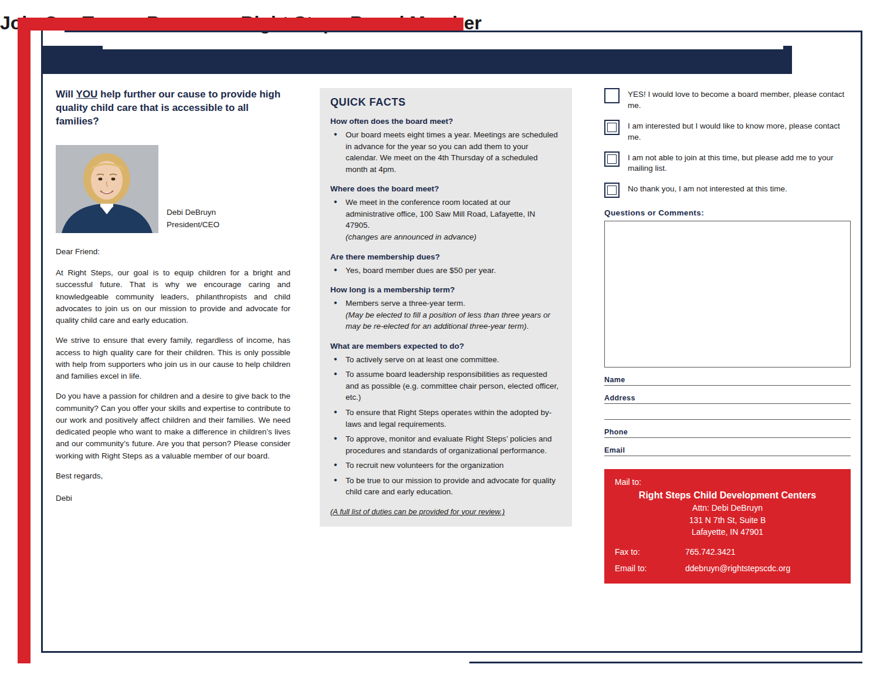Join Our Team - Become a Right Steps Board Member
Will YOU help further our cause to provide high quality child care that is accessible to all families?
Debi DeBruyn
President/CEO
Dear Friend:
At Right Steps, our goal is to equip children for a bright and successful future. That is why we encourage caring and knowledgeable community leaders, philanthropists and child advocates to join us on our mission to provide and advocate for quality child care and early education.
We strive to ensure that every family, regardless of income, has access to high quality care for their children. This is only possible with help from supporters who join us in our cause to help children and families excel in life.
Do you have a passion for children and a desire to give back to the community? Can you offer your skills and expertise to contribute to our work and positively affect children and their families. We need dedicated people who want to make a difference in children’s lives and our community’s future. Are you that person? Please consider working with Right Steps as a valuable member of our board.
Best regards,
Debi
Quick Facts
How often does the board meet?
Our board meets eight times a year. Meetings are scheduled in advance for the year so you can add them to your calendar. We meet on the 4th Thursday of a scheduled month at 4pm.
Where does the board meet?
We meet in the conference room located at our administrative office, 100 Saw Mill Road, Lafayette, IN 47905.
(changes are announced in advance)
Are there membership dues?
Yes, board member dues are $50 per year.
How long is a membership term?
Members serve a three-year term.
(May be elected to fill a position of less than three years or may be re-elected for an additional three-year term).
What are members expected to do?
To actively serve on at least one committee.
To assume board leadership responsibilities as requested and as possible (e.g. committee chair person, elected officer, etc.)
To ensure that Right Steps operates within the adopted by-laws and legal requirements.
To approve, monitor and evaluate Right Steps’ policies and procedures and standards of organizational performance.
To recruit new volunteers for the organization
To be true to our mission to provide and advocate for quality child care and early education.
(A full list of duties can be provided for your review.)
YES! I would love to become a board member, please contact me.
I am interested but I would like to know more, please contact me.
I am not able to join at this time, but please add me to your mailing list.
No thank you, I am not interested at this time.
Questions or Comments:
Name
Address
Phone
Email
Mail to:
Right Steps Child Development Centers
Attn: Debi DeBruyn
131 N 7th St, Suite B
Lafayette, IN 47901
Fax to:
765.742.3421
Email to:
ddebruyn@rightstepscdc.org